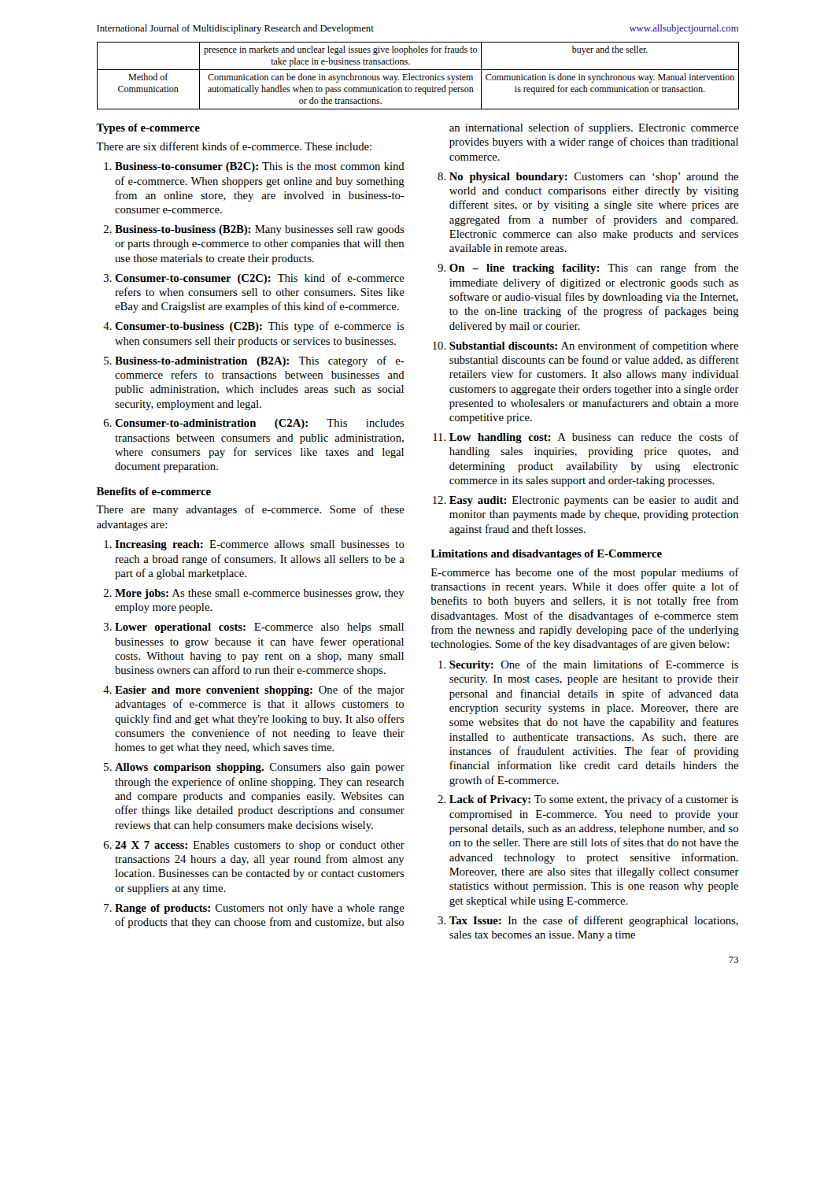International Journal of Multidisciplinary Research and Development www.allsubjectjournal.com
| | presence in markets and unclear legal issues give loopholes for frauds to take place in e-business transactions. | buyer and the seller. |
| Method of Communication | Communication can be done in asynchronous way. Electronics system automatically handles when to pass communication to required person or do the transactions. | Communication is done in synchronous way. Manual intervention is required for each communication or transaction. |
Types of e-commerce
There are six different kinds of e-commerce. These include:
Business-to-consumer (B2C): This is the most common kind of e-commerce. When shoppers get online and buy something from an online store, they are involved in business-to-consumer e-commerce.
Business-to-business (B2B): Many businesses sell raw goods or parts through e-commerce to other companies that will then use those materials to create their products.
Consumer-to-consumer (C2C): This kind of e-commerce refers to when consumers sell to other consumers. Sites like eBay and Craigslist are examples of this kind of e-commerce.
Consumer-to-business (C2B): This type of e-commerce is when consumers sell their products or services to businesses.
Business-to-administration (B2A): This category of e-commerce refers to transactions between businesses and public administration, which includes areas such as social security, employment and legal.
Consumer-to-administration (C2A): This includes transactions between consumers and public administration, where consumers pay for services like taxes and legal document preparation.
Benefits of e-commerce
There are many advantages of e-commerce. Some of these advantages are:
Increasing reach: E-commerce allows small businesses to reach a broad range of consumers. It allows all sellers to be a part of a global marketplace.
More jobs: As these small e-commerce businesses grow, they employ more people.
Lower operational costs: E-commerce also helps small businesses to grow because it can have fewer operational costs. Without having to pay rent on a shop, many small business owners can afford to run their e-commerce shops.
Easier and more convenient shopping: One of the major advantages of e-commerce is that it allows customers to quickly find and get what they're looking to buy. It also offers consumers the convenience of not needing to leave their homes to get what they need, which saves time.
Allows comparison shopping. Consumers also gain power through the experience of online shopping. They can research and compare products and companies easily. Websites can offer things like detailed product descriptions and consumer reviews that can help consumers make decisions wisely.
24 X 7 access: Enables customers to shop or conduct other transactions 24 hours a day, all year round from almost any location. Businesses can be contacted by or contact customers or suppliers at any time.
Range of products: Customers not only have a whole range of products that they can choose from and customize, but also an international selection of suppliers. Electronic commerce provides buyers with a wider range of choices than traditional commerce.
No physical boundary: Customers can ‘shop’ around the world and conduct comparisons either directly by visiting different sites, or by visiting a single site where prices are aggregated from a number of providers and compared. Electronic commerce can also make products and services available in remote areas.
On – line tracking facility: This can range from the immediate delivery of digitized or electronic goods such as software or audio-visual files by downloading via the Internet, to the on-line tracking of the progress of packages being delivered by mail or courier.
Substantial discounts: An environment of competition where substantial discounts can be found or value added, as different retailers view for customers. It also allows many individual customers to aggregate their orders together into a single order presented to wholesalers or manufacturers and obtain a more competitive price.
Low handling cost: A business can reduce the costs of handling sales inquiries, providing price quotes, and determining product availability by using electronic commerce in its sales support and order-taking processes.
Easy audit: Electronic payments can be easier to audit and monitor than payments made by cheque, providing protection against fraud and theft losses.
Limitations and disadvantages of E-Commerce
E-commerce has become one of the most popular mediums of transactions in recent years. While it does offer quite a lot of benefits to both buyers and sellers, it is not totally free from disadvantages. Most of the disadvantages of e-commerce stem from the newness and rapidly developing pace of the underlying technologies. Some of the key disadvantages of are given below:
Security: One of the main limitations of E-commerce is security. In most cases, people are hesitant to provide their personal and financial details in spite of advanced data encryption security systems in place. Moreover, there are some websites that do not have the capability and features installed to authenticate transactions. As such, there are instances of fraudulent activities. The fear of providing financial information like credit card details hinders the growth of E-commerce.
Lack of Privacy: To some extent, the privacy of a customer is compromised in E-commerce. You need to provide your personal details, such as an address, telephone number, and so on to the seller. There are still lots of sites that do not have the advanced technology to protect sensitive information. Moreover, there are also sites that illegally collect consumer statistics without permission. This is one reason why people get skeptical while using E-commerce.
Tax Issue: In the case of different geographical locations, sales tax becomes an issue. Many a time
73